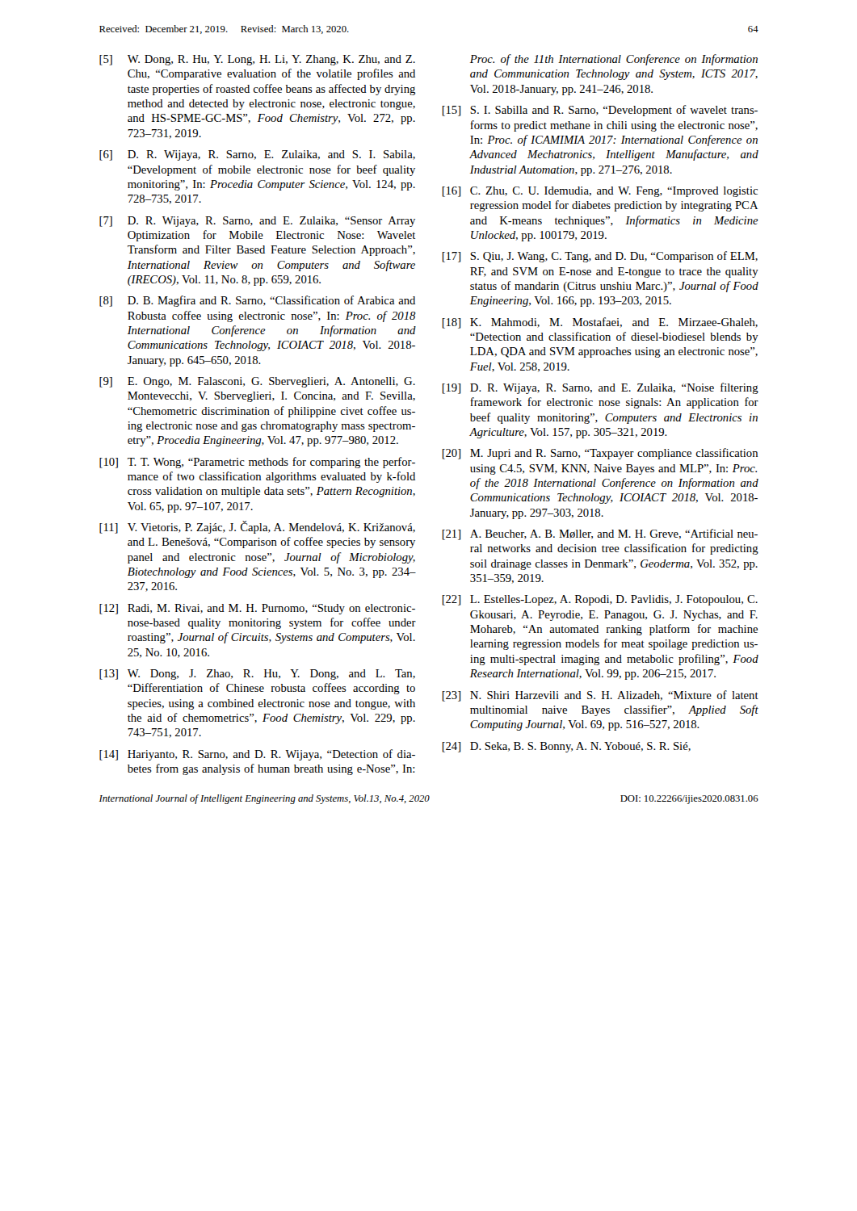Received: December 21, 2019. Revised: March 13, 2020.
64
[5] W. Dong, R. Hu, Y. Long, H. Li, Y. Zhang, K. Zhu, and Z. Chu, “Comparative evaluation of the volatile profiles and taste properties of roasted coffee beans as affected by drying method and detected by electronic nose, electronic tongue, and HS-SPME-GC-MS”, Food Chemistry, Vol. 272, pp. 723–731, 2019.
[6] D. R. Wijaya, R. Sarno, E. Zulaika, and S. I. Sabila, “Development of mobile electronic nose for beef quality monitoring”, In: Procedia Computer Science, Vol. 124, pp. 728–735, 2017.
[7] D. R. Wijaya, R. Sarno, and E. Zulaika, “Sensor Array Optimization for Mobile Electronic Nose: Wavelet Transform and Filter Based Feature Selection Approach”, International Review on Computers and Software (IRECOS), Vol. 11, No. 8, pp. 659, 2016.
[8] D. B. Magfira and R. Sarno, “Classification of Arabica and Robusta coffee using electronic nose”, In: Proc. of 2018 International Conference on Information and Communications Technology, ICOIACT 2018, Vol. 2018-January, pp. 645–650, 2018.
[9] E. Ongo, M. Falasconi, G. Sberveglieri, A. Antonelli, G. Montevecchi, V. Sberveglieri, I. Concina, and F. Sevilla, “Chemometric discrimination of philippine civet coffee using electronic nose and gas chromatography mass spectrometry”, Procedia Engineering, Vol. 47, pp. 977–980, 2012.
[10] T. T. Wong, “Parametric methods for comparing the performance of two classification algorithms evaluated by k-fold cross validation on multiple data sets”, Pattern Recognition, Vol. 65, pp. 97–107, 2017.
[11] V. Vietoris, P. Zajác, J. Čapla, A. Mendelová, K. Križanová, and L. Benešová, “Comparison of coffee species by sensory panel and electronic nose”, Journal of Microbiology, Biotechnology and Food Sciences, Vol. 5, No. 3, pp. 234–237, 2016.
[12] Radi, M. Rivai, and M. H. Purnomo, “Study on electronic-nose-based quality monitoring system for coffee under roasting”, Journal of Circuits, Systems and Computers, Vol. 25, No. 10, 2016.
[13] W. Dong, J. Zhao, R. Hu, Y. Dong, and L. Tan, “Differentiation of Chinese robusta coffees according to species, using a combined electronic nose and tongue, with the aid of chemometrics”, Food Chemistry, Vol. 229, pp. 743–751, 2017.
[14] Hariyanto, R. Sarno, and D. R. Wijaya, “Detection of diabetes from gas analysis of human breath using e-Nose”, In: Proc. of the 11th International Conference on Information and Communication Technology and System, ICTS 2017, Vol. 2018-January, pp. 241–246, 2018.
[15] S. I. Sabilla and R. Sarno, “Development of wavelet transforms to predict methane in chili using the electronic nose”, In: Proc. of ICAMIMIA 2017: International Conference on Advanced Mechatronics, Intelligent Manufacture, and Industrial Automation, pp. 271–276, 2018.
[16] C. Zhu, C. U. Idemudia, and W. Feng, “Improved logistic regression model for diabetes prediction by integrating PCA and K-means techniques”, Informatics in Medicine Unlocked, pp. 100179, 2019.
[17] S. Qiu, J. Wang, C. Tang, and D. Du, “Comparison of ELM, RF, and SVM on E-nose and E-tongue to trace the quality status of mandarin (Citrus unshiu Marc.)”, Journal of Food Engineering, Vol. 166, pp. 193–203, 2015.
[18] K. Mahmodi, M. Mostafaei, and E. Mirzaee-Ghaleh, “Detection and classification of diesel-biodiesel blends by LDA, QDA and SVM approaches using an electronic nose”, Fuel, Vol. 258, 2019.
[19] D. R. Wijaya, R. Sarno, and E. Zulaika, “Noise filtering framework for electronic nose signals: An application for beef quality monitoring”, Computers and Electronics in Agriculture, Vol. 157, pp. 305–321, 2019.
[20] M. Jupri and R. Sarno, “Taxpayer compliance classification using C4.5, SVM, KNN, Naive Bayes and MLP”, In: Proc. of the 2018 International Conference on Information and Communications Technology, ICOIACT 2018, Vol. 2018-January, pp. 297–303, 2018.
[21] A. Beucher, A. B. Møller, and M. H. Greve, “Artificial neural networks and decision tree classification for predicting soil drainage classes in Denmark”, Geoderma, Vol. 352, pp. 351–359, 2019.
[22] L. Estelles-Lopez, A. Ropodi, D. Pavlidis, J. Fotopoulou, C. Gkousari, A. Peyrodie, E. Panagou, G. J. Nychas, and F. Mohareb, “An automated ranking platform for machine learning regression models for meat spoilage prediction using multi-spectral imaging and metabolic profiling”, Food Research International, Vol. 99, pp. 206–215, 2017.
[23] N. Shiri Harzevili and S. H. Alizadeh, “Mixture of latent multinomial naive Bayes classifier”, Applied Soft Computing Journal, Vol. 69, pp. 516–527, 2018.
[24] D. Seka, B. S. Bonny, A. N. Yoboué, S. R. Sié,
International Journal of Intelligent Engineering and Systems, Vol.13, No.4, 2020
DOI: 10.22266/ijies2020.0831.06